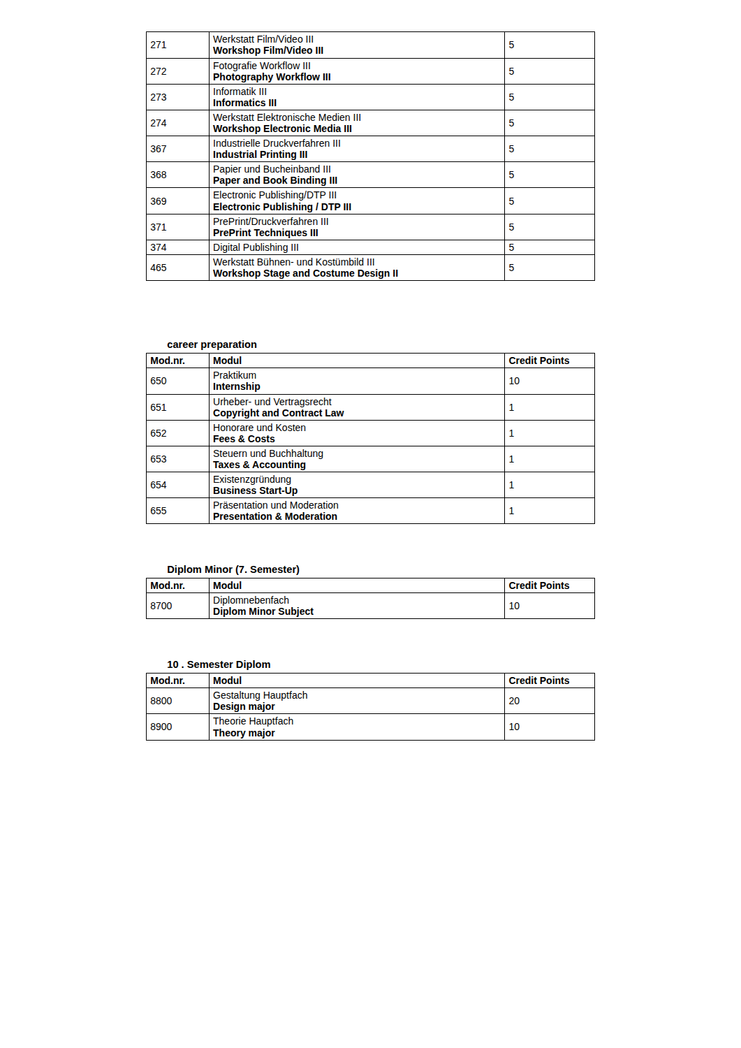| 271 | Werkstatt Film/Video III Workshop Film/Video III | 5 |
| 272 | Fotografie Workflow III Photography Workflow III | 5 |
| 273 | Informatik III Informatics III | 5 |
| 274 | Werkstatt Elektronische Medien III Workshop Electronic Media III | 5 |
| 367 | Industrielle Druckverfahren III Industrial Printing III | 5 |
| 368 | Papier und Bucheinband III Paper and Book Binding III | 5 |
| 369 | Electronic Publishing/DTP III Electronic Publishing / DTP III | 5 |
| 371 | PrePrint/Druckverfahren III PrePrint Techniques III | 5 |
| 374 | Digital Publishing III | 5 |
| 465 | Werkstatt Bühnen- und Kostümbild III Workshop Stage and Costume Design II | 5 |
career preparation
| Mod.nr. | Modul | Credit Points |
| --- | --- | --- |
| 650 | Praktikum Internship | 10 |
| 651 | Urheber- und Vertragsrecht Copyright and Contract Law | 1 |
| 652 | Honorare und Kosten Fees & Costs | 1 |
| 653 | Steuern und Buchhaltung Taxes & Accounting | 1 |
| 654 | Existenzgründung Business Start-Up | 1 |
| 655 | Präsentation und Moderation Presentation & Moderation | 1 |
Diplom Minor (7. Semester)
| Mod.nr. | Modul | Credit Points |
| --- | --- | --- |
| 8700 | Diplomnebenfach Diplom Minor Subject | 10 |
10 . Semester Diplom
| Mod.nr. | Modul | Credit Points |
| --- | --- | --- |
| 8800 | Gestaltung Hauptfach Design major | 20 |
| 8900 | Theorie Hauptfach Theory major | 10 |